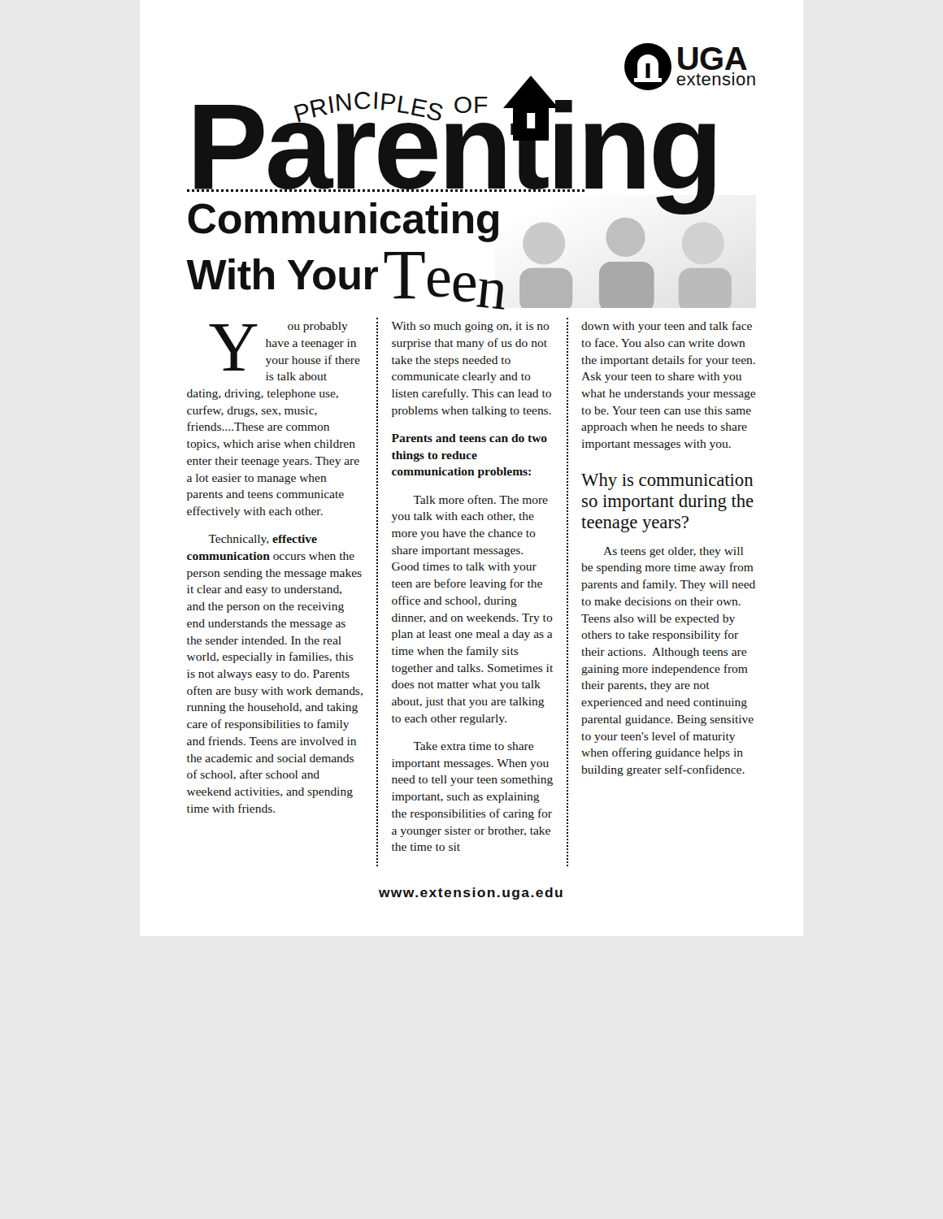UGA extension
PRINCIPLESOF
Parenting
Communicating
With Your Teen
You probably have a teenager in your house if there is talk about dating, driving, telephone use, curfew, drugs, sex, music, friends....These are common topics, which arise when children enter their teenage years. They are a lot easier to manage when parents and teens communicate effectively with each other.
Technically, effective communication occurs when the person sending the message makes it clear and easy to understand, and the person on the receiving end understands the message as the sender intended. In the real world, especially in families, this is not always easy to do. Parents often are busy with work demands, running the household, and taking care of responsibilities to family and friends. Teens are involved in the academic and social demands of school, after school and weekend activities, and spending time with friends.
With so much going on, it is no surprise that many of us do not take the steps needed to communicate clearly and to listen carefully. This can lead to problems when talking to teens.
Parents and teens can do two things to reduce communication problems:
Talk more often. The more you talk with each other, the more you have the chance to share important messages. Good times to talk with your teen are before leaving for the office and school, during dinner, and on weekends. Try to plan at least one meal a day as a time when the family sits together and talks. Sometimes it does not matter what you talk about, just that you are talking to each other regularly.
Take extra time to share important messages. When you need to tell your teen something important, such as explaining the responsibilities of caring for a younger sister or brother, take the time to sit
down with your teen and talk face to face. You also can write down the important details for your teen. Ask your teen to share with you what he understands your message to be. Your teen can use this same approach when he needs to share important messages with you.
Why is communication so important during the teenage years?
As teens get older, they will be spending more time away from parents and family. They will need to make decisions on their own. Teens also will be expected by others to take responsibility for their actions. Although teens are gaining more independence from their parents, they are not experienced and need continuing parental guidance. Being sensitive to your teen's level of maturity when offering guidance helps in building greater self-confidence.
www.extension.uga.edu